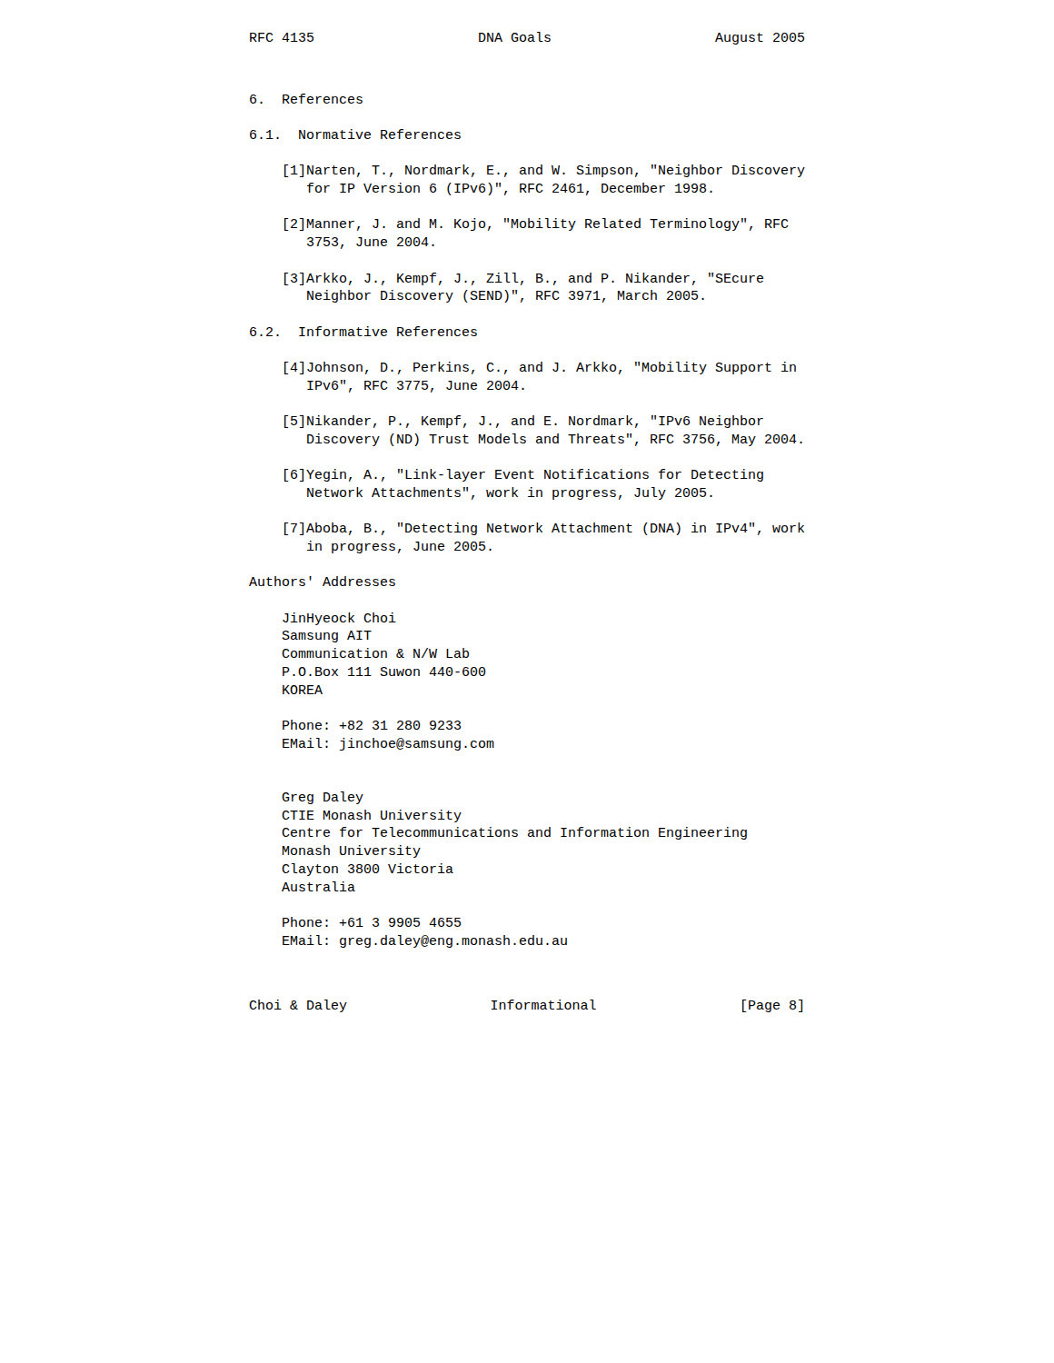RFC 4135 DNA Goals August 2005
6. References
6.1. Normative References
[1] Narten, T., Nordmark, E., and W. Simpson, "Neighbor Discovery for IP Version 6 (IPv6)", RFC 2461, December 1998.
[2] Manner, J. and M. Kojo, "Mobility Related Terminology", RFC 3753, June 2004.
[3] Arkko, J., Kempf, J., Zill, B., and P. Nikander, "SEcure Neighbor Discovery (SEND)", RFC 3971, March 2005.
6.2. Informative References
[4] Johnson, D., Perkins, C., and J. Arkko, "Mobility Support in IPv6", RFC 3775, June 2004.
[5] Nikander, P., Kempf, J., and E. Nordmark, "IPv6 Neighbor Discovery (ND) Trust Models and Threats", RFC 3756, May 2004.
[6] Yegin, A., "Link-layer Event Notifications for Detecting Network Attachments", work in progress, July 2005.
[7] Aboba, B., "Detecting Network Attachment (DNA) in IPv4", work in progress, June 2005.
Authors' Addresses
JinHyeock Choi
Samsung AIT
Communication & N/W Lab
P.O.Box 111 Suwon 440-600
KOREA
Phone: +82 31 280 9233
EMail: jinchoe@samsung.com
Greg Daley
CTIE Monash University
Centre for Telecommunications and Information Engineering
Monash University
Clayton 3800 Victoria
Australia
Phone: +61 3 9905 4655
EMail: greg.daley@eng.monash.edu.au
Choi & Daley Informational [Page 8]